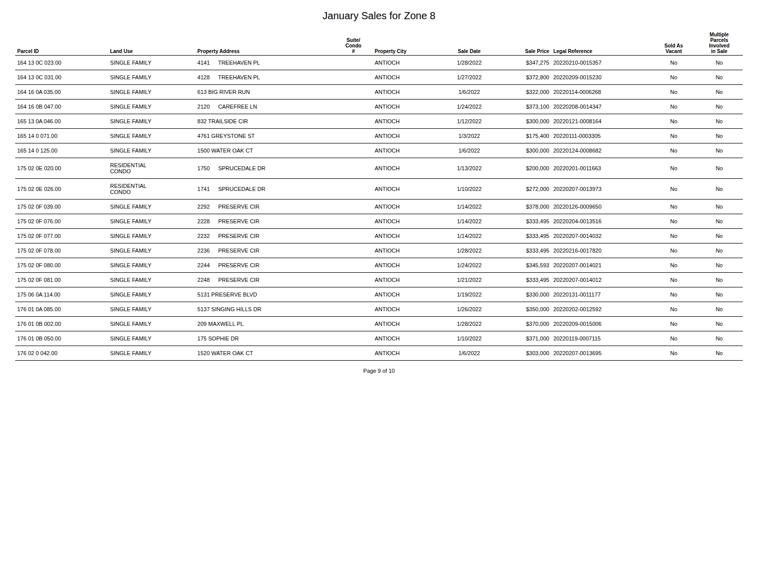January Sales for Zone 8
| Parcel ID | Land Use | Property Address | Suite/ Condo # | Property City | Sale Date | Sale Price | Legal Reference | Sold As Vacant | Multiple Parcels Involved in Sale |
| --- | --- | --- | --- | --- | --- | --- | --- | --- | --- |
| 164 13 0C 023.00 | SINGLE FAMILY | 4141 TREEHAVEN PL | | ANTIOCH | 1/28/2022 | $347,275 | 20220210-0015357 | No | No |
| 164 13 0C 031.00 | SINGLE FAMILY | 4128 TREEHAVEN PL | | ANTIOCH | 1/27/2022 | $372,800 | 20220209-0015230 | No | No |
| 164 16 0A 035.00 | SINGLE FAMILY | 613 BIG RIVER RUN | | ANTIOCH | 1/6/2022 | $322,000 | 20220114-0006268 | No | No |
| 164 16 0B 047.00 | SINGLE FAMILY | 2120 CAREFREE LN | | ANTIOCH | 1/24/2022 | $373,100 | 20220208-0014347 | No | No |
| 165 13 0A 046.00 | SINGLE FAMILY | 832 TRAILSIDE CIR | | ANTIOCH | 1/12/2022 | $300,000 | 20220121-0008164 | No | No |
| 165 14 0 071.00 | SINGLE FAMILY | 4761 GREYSTONE ST | | ANTIOCH | 1/3/2022 | $175,400 | 20220111-0003305 | No | No |
| 165 14 0 125.00 | SINGLE FAMILY | 1500 WATER OAK CT | | ANTIOCH | 1/6/2022 | $300,000 | 20220124-0008682 | No | No |
| 175 02 0E 020.00 | RESIDENTIAL CONDO | 1750 SPRUCEDALE DR | | ANTIOCH | 1/13/2022 | $200,000 | 20220201-0011663 | No | No |
| 175 02 0E 026.00 | RESIDENTIAL CONDO | 1741 SPRUCEDALE DR | | ANTIOCH | 1/10/2022 | $272,000 | 20220207-0013973 | No | No |
| 175 02 0F 039.00 | SINGLE FAMILY | 2292 PRESERVE CIR | | ANTIOCH | 1/14/2022 | $378,000 | 20220126-0009650 | No | No |
| 175 02 0F 076.00 | SINGLE FAMILY | 2228 PRESERVE CIR | | ANTIOCH | 1/14/2022 | $333,495 | 20220204-0013516 | No | No |
| 175 02 0F 077.00 | SINGLE FAMILY | 2232 PRESERVE CIR | | ANTIOCH | 1/14/2022 | $333,495 | 20220207-0014032 | No | No |
| 175 02 0F 078.00 | SINGLE FAMILY | 2236 PRESERVE CIR | | ANTIOCH | 1/28/2022 | $333,495 | 20220216-0017820 | No | No |
| 175 02 0F 080.00 | SINGLE FAMILY | 2244 PRESERVE CIR | | ANTIOCH | 1/24/2022 | $345,593 | 20220207-0014021 | No | No |
| 175 02 0F 081.00 | SINGLE FAMILY | 2248 PRESERVE CIR | | ANTIOCH | 1/21/2022 | $333,495 | 20220207-0014012 | No | No |
| 175 06 0A 114.00 | SINGLE FAMILY | 5131 PRESERVE BLVD | | ANTIOCH | 1/19/2022 | $330,000 | 20220131-0011177 | No | No |
| 176 01 0A 085.00 | SINGLE FAMILY | 5137 SINGING HILLS DR | | ANTIOCH | 1/26/2022 | $350,000 | 20220202-0012592 | No | No |
| 176 01 0B 002.00 | SINGLE FAMILY | 209 MAXWELL PL | | ANTIOCH | 1/28/2022 | $370,000 | 20220209-0015006 | No | No |
| 176 01 0B 050.00 | SINGLE FAMILY | 175 SOPHIE DR | | ANTIOCH | 1/10/2022 | $371,000 | 20220119-0007115 | No | No |
| 176 02 0 042.00 | SINGLE FAMILY | 1520 WATER OAK CT | | ANTIOCH | 1/6/2022 | $303,000 | 20220207-0013695 | No | No |
Page 9 of 10